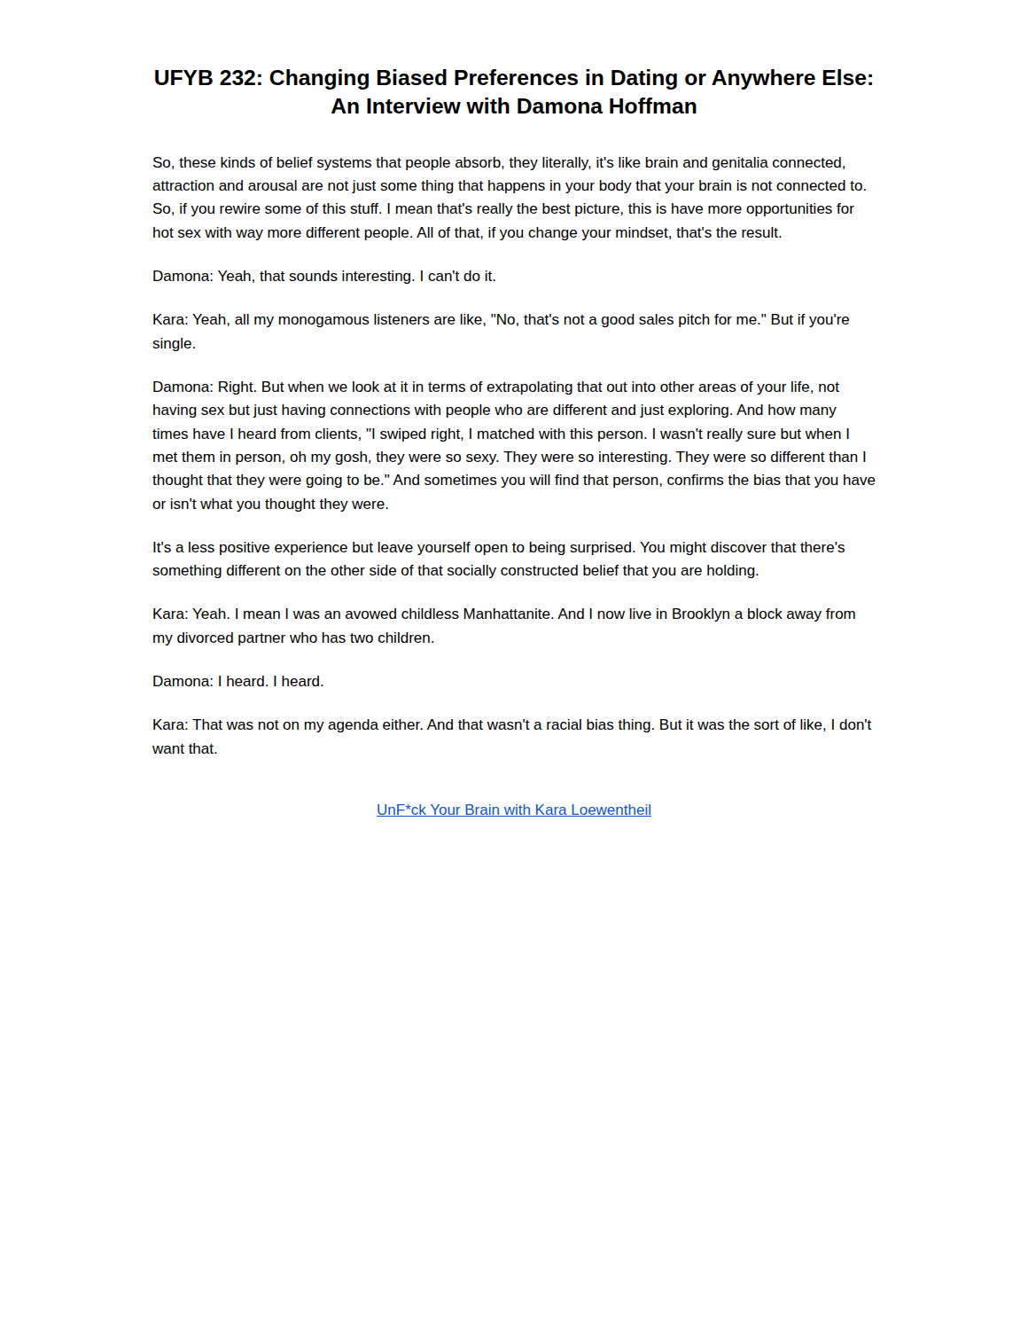UFYB 232: Changing Biased Preferences in Dating or Anywhere Else: An Interview with Damona Hoffman
So, these kinds of belief systems that people absorb, they literally, it's like brain and genitalia connected, attraction and arousal are not just some thing that happens in your body that your brain is not connected to. So, if you rewire some of this stuff. I mean that's really the best picture, this is have more opportunities for hot sex with way more different people. All of that, if you change your mindset, that's the result.
Damona: Yeah, that sounds interesting. I can't do it.
Kara: Yeah, all my monogamous listeners are like, "No, that's not a good sales pitch for me." But if you're single.
Damona: Right. But when we look at it in terms of extrapolating that out into other areas of your life, not having sex but just having connections with people who are different and just exploring. And how many times have I heard from clients, "I swiped right, I matched with this person. I wasn't really sure but when I met them in person, oh my gosh, they were so sexy. They were so interesting. They were so different than I thought that they were going to be." And sometimes you will find that person, confirms the bias that you have or isn't what you thought they were.
It's a less positive experience but leave yourself open to being surprised. You might discover that there's something different on the other side of that socially constructed belief that you are holding.
Kara: Yeah. I mean I was an avowed childless Manhattanite. And I now live in Brooklyn a block away from my divorced partner who has two children.
Damona: I heard. I heard.
Kara: That was not on my agenda either. And that wasn't a racial bias thing. But it was the sort of like, I don't want that.
UnF*ck Your Brain with Kara Loewentheil